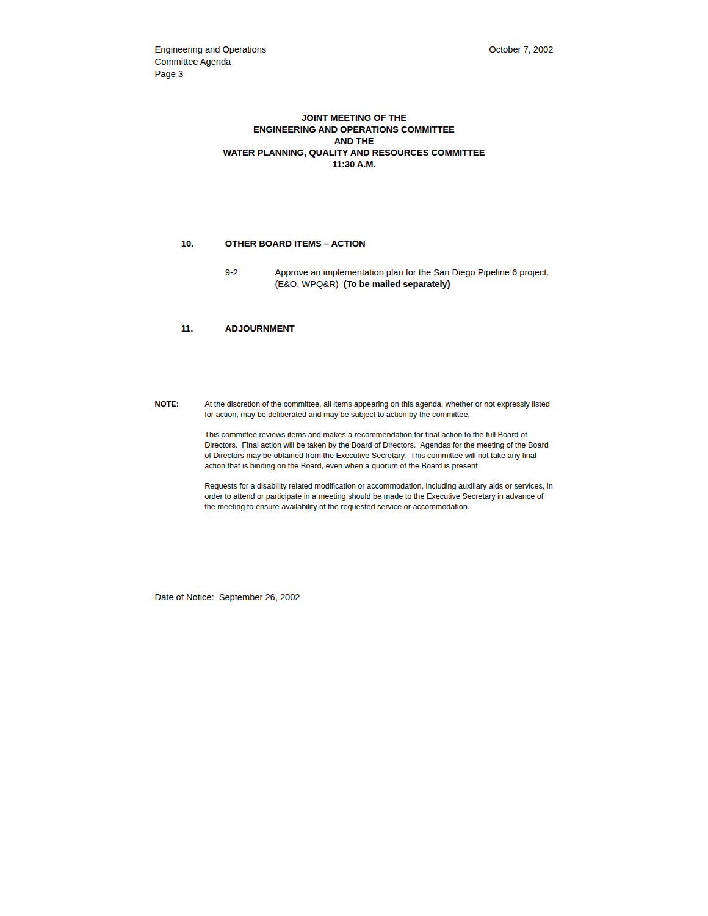October 7, 2002
Engineering and Operations
Committee Agenda
Page 3
JOINT MEETING OF THE
ENGINEERING AND OPERATIONS COMMITTEE
AND THE
WATER PLANNING, QUALITY AND RESOURCES COMMITTEE
11:30 A.M.
10.
OTHER BOARD ITEMS – ACTION
9-2
Approve an implementation plan for the San Diego Pipeline 6 project. (E&O, WPQ&R) (To be mailed separately)
11.
ADJOURNMENT
NOTE:
At the discretion of the committee, all items appearing on this agenda, whether or not expressly listed for action, may be deliberated and may be subject to action by the committee.
This committee reviews items and makes a recommendation for final action to the full Board of Directors. Final action will be taken by the Board of Directors. Agendas for the meeting of the Board of Directors may be obtained from the Executive Secretary. This committee will not take any final action that is binding on the Board, even when a quorum of the Board is present.
Requests for a disability related modification or accommodation, including auxiliary aids or services, in order to attend or participate in a meeting should be made to the Executive Secretary in advance of the meeting to ensure availability of the requested service or accommodation.
Date of Notice: September 26, 2002